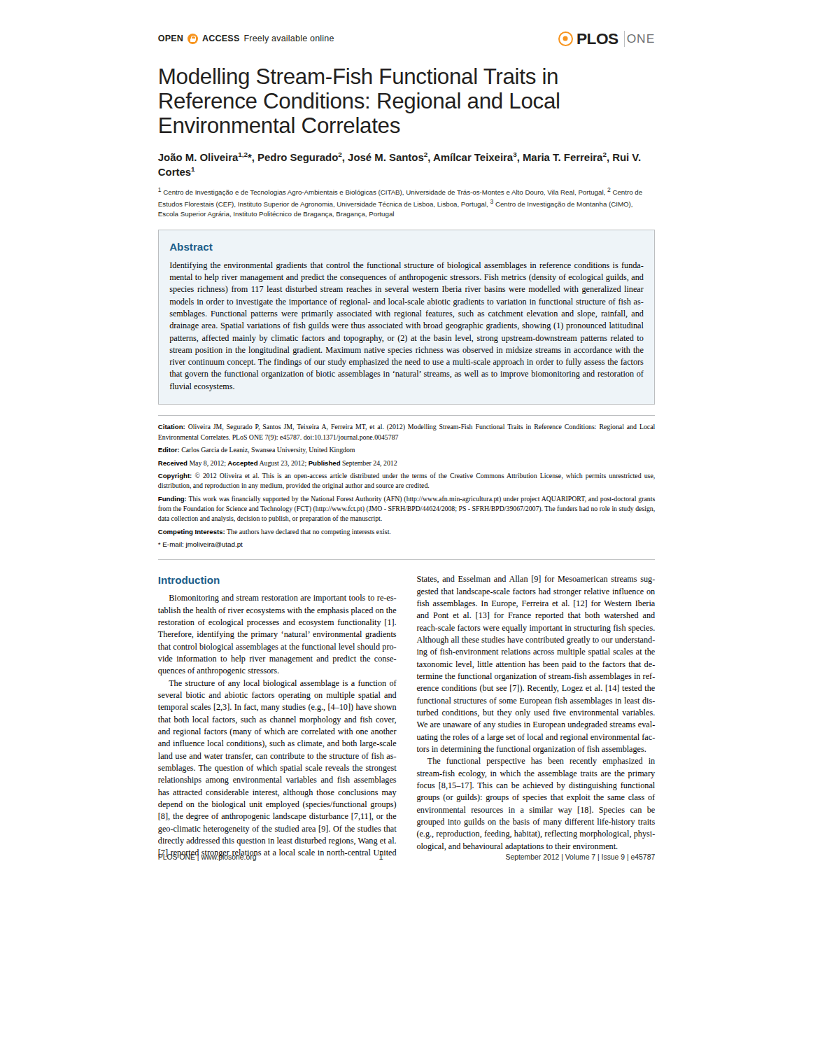OPEN ACCESS Freely available online
PLOS ONE
Modelling Stream-Fish Functional Traits in Reference Conditions: Regional and Local Environmental Correlates
João M. Oliveira1,2*, Pedro Segurado2, José M. Santos2, Amílcar Teixeira3, Maria T. Ferreira2, Rui V. Cortes1
1 Centro de Investigação e de Tecnologias Agro-Ambientais e Biológicas (CITAB), Universidade de Trás-os-Montes e Alto Douro, Vila Real, Portugal, 2 Centro de Estudos Florestais (CEF), Instituto Superior de Agronomia, Universidade Técnica de Lisboa, Lisboa, Portugal, 3 Centro de Investigação de Montanha (CIMO), Escola Superior Agrária, Instituto Politécnico de Bragança, Bragança, Portugal
Abstract
Identifying the environmental gradients that control the functional structure of biological assemblages in reference conditions is fundamental to help river management and predict the consequences of anthropogenic stressors. Fish metrics (density of ecological guilds, and species richness) from 117 least disturbed stream reaches in several western Iberia river basins were modelled with generalized linear models in order to investigate the importance of regional- and local-scale abiotic gradients to variation in functional structure of fish assemblages. Functional patterns were primarily associated with regional features, such as catchment elevation and slope, rainfall, and drainage area. Spatial variations of fish guilds were thus associated with broad geographic gradients, showing (1) pronounced latitudinal patterns, affected mainly by climatic factors and topography, or (2) at the basin level, strong upstream-downstream patterns related to stream position in the longitudinal gradient. Maximum native species richness was observed in midsize streams in accordance with the river continuum concept. The findings of our study emphasized the need to use a multi-scale approach in order to fully assess the factors that govern the functional organization of biotic assemblages in ‘natural’ streams, as well as to improve biomonitoring and restoration of fluvial ecosystems.
Citation: Oliveira JM, Segurado P, Santos JM, Teixeira A, Ferreira MT, et al. (2012) Modelling Stream-Fish Functional Traits in Reference Conditions: Regional and Local Environmental Correlates. PLoS ONE 7(9): e45787. doi:10.1371/journal.pone.0045787
Editor: Carlos Garcia de Leaniz, Swansea University, United Kingdom
Received May 8, 2012; Accepted August 23, 2012; Published September 24, 2012
Copyright: © 2012 Oliveira et al. This is an open-access article distributed under the terms of the Creative Commons Attribution License, which permits unrestricted use, distribution, and reproduction in any medium, provided the original author and source are credited.
Funding: This work was financially supported by the National Forest Authority (AFN) (http://www.afn.min-agricultura.pt) under project AQUARIPORT, and post-doctoral grants from the Foundation for Science and Technology (FCT) (http://www.fct.pt) (JMO - SFRH/BPD/44624/2008; PS - SFRH/BPD/39067/2007). The funders had no role in study design, data collection and analysis, decision to publish, or preparation of the manuscript.
Competing Interests: The authors have declared that no competing interests exist.
* E-mail: jmoliveira@utad.pt
Introduction
Biomonitoring and stream restoration are important tools to re-establish the health of river ecosystems with the emphasis placed on the restoration of ecological processes and ecosystem functionality [1]. Therefore, identifying the primary ‘natural’ environmental gradients that control biological assemblages at the functional level should provide information to help river management and predict the consequences of anthropogenic stressors.
The structure of any local biological assemblage is a function of several biotic and abiotic factors operating on multiple spatial and temporal scales [2,3]. In fact, many studies (e.g., [4–10]) have shown that both local factors, such as channel morphology and fish cover, and regional factors (many of which are correlated with one another and influence local conditions), such as climate, and both large-scale land use and water transfer, can contribute to the structure of fish assemblages. The question of which spatial scale reveals the strongest relationships among environmental variables and fish assemblages has attracted considerable interest, although those conclusions may depend on the biological unit employed (species/functional groups) [8], the degree of anthropogenic landscape disturbance [7,11], or the geo-climatic heterogeneity of the studied area [9]. Of the studies that directly addressed this question in least disturbed regions, Wang et al. [7] reported stronger relations at a local scale in north-central United States, and Esselman and Allan [9] for Mesoamerican streams suggested that landscape-scale factors had stronger relative influence on fish assemblages. In Europe, Ferreira et al. [12] for Western Iberia and Pont et al. [13] for France reported that both watershed and reach-scale factors were equally important in structuring fish species. Although all these studies have contributed greatly to our understanding of fish-environment relations across multiple spatial scales at the taxonomic level, little attention has been paid to the factors that determine the functional organization of stream-fish assemblages in reference conditions (but see [7]). Recently, Logez et al. [14] tested the functional structures of some European fish assemblages in least disturbed conditions, but they only used five environmental variables. We are unaware of any studies in European undegraded streams evaluating the roles of a large set of local and regional environmental factors in determining the functional organization of fish assemblages.
The functional perspective has been recently emphasized in stream-fish ecology, in which the assemblage traits are the primary focus [8,15–17]. This can be achieved by distinguishing functional groups (or guilds): groups of species that exploit the same class of environmental resources in a similar way [18]. Species can be grouped into guilds on the basis of many different life-history traits (e.g., reproduction, feeding, habitat), reflecting morphological, physiological, and behavioural adaptations to their environment.
PLOS ONE | www.plosone.org
1
September 2012 | Volume 7 | Issue 9 | e45787